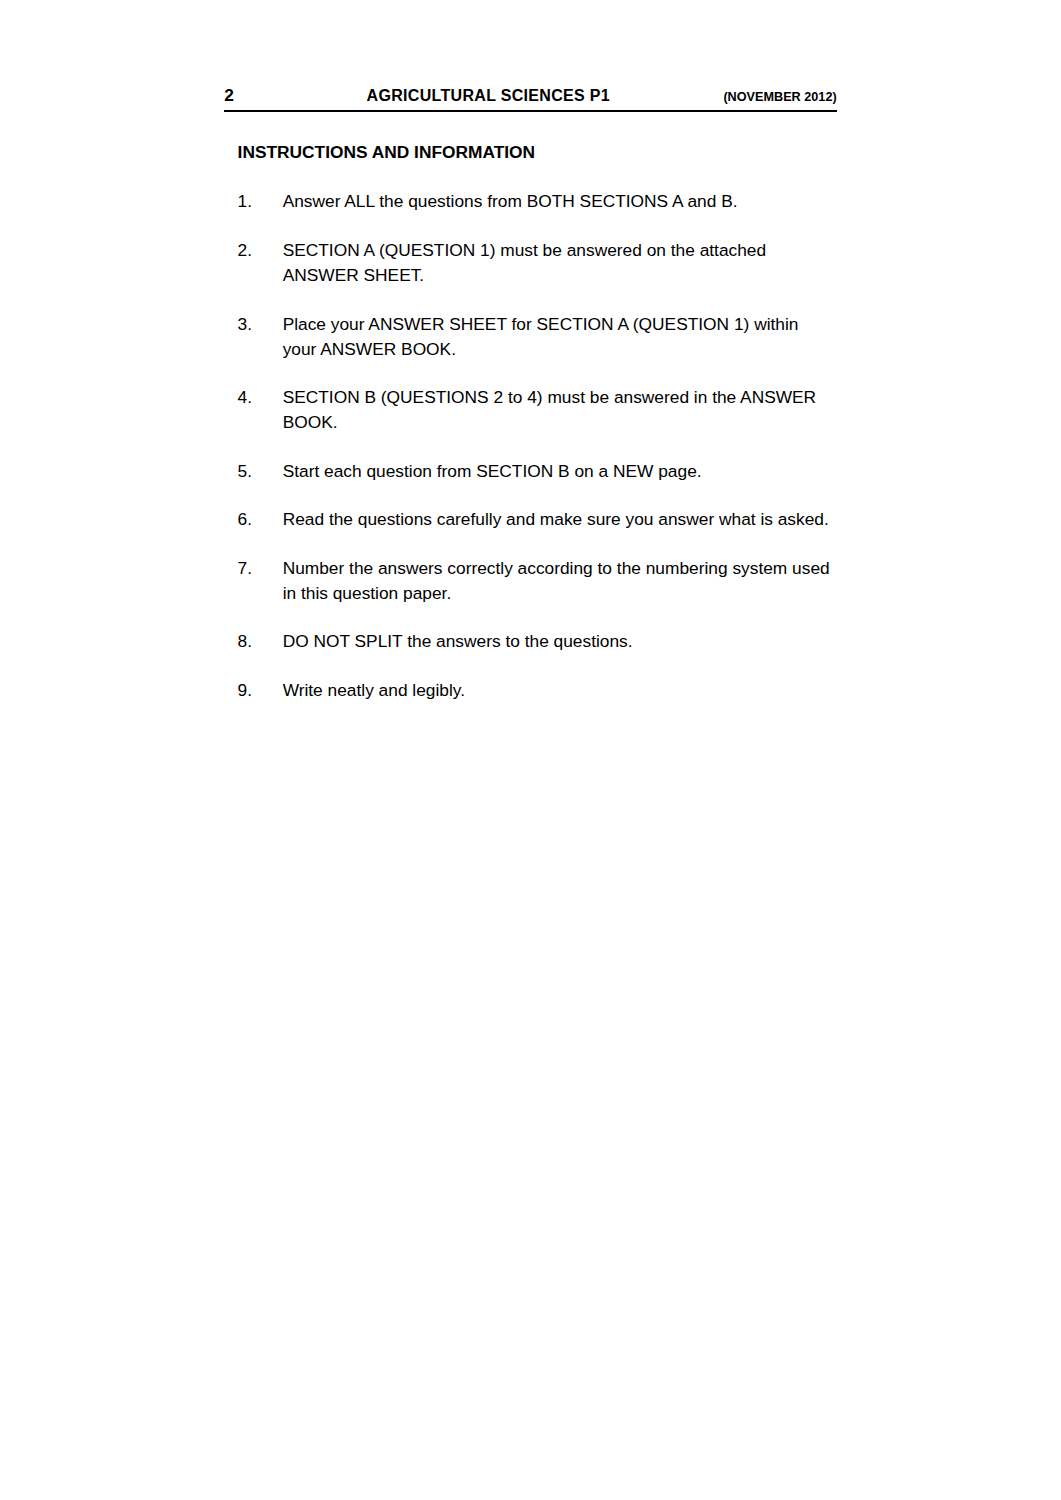2 AGRICULTURAL SCIENCES P1 (NOVEMBER 2012)
INSTRUCTIONS AND INFORMATION
1. Answer ALL the questions from BOTH SECTIONS A and B.
2. SECTION A (QUESTION 1) must be answered on the attached ANSWER SHEET.
3. Place your ANSWER SHEET for SECTION A (QUESTION 1) within your ANSWER BOOK.
4. SECTION B (QUESTIONS 2 to 4) must be answered in the ANSWER BOOK.
5. Start each question from SECTION B on a NEW page.
6. Read the questions carefully and make sure you answer what is asked.
7. Number the answers correctly according to the numbering system used in this question paper.
8. DO NOT SPLIT the answers to the questions.
9. Write neatly and legibly.